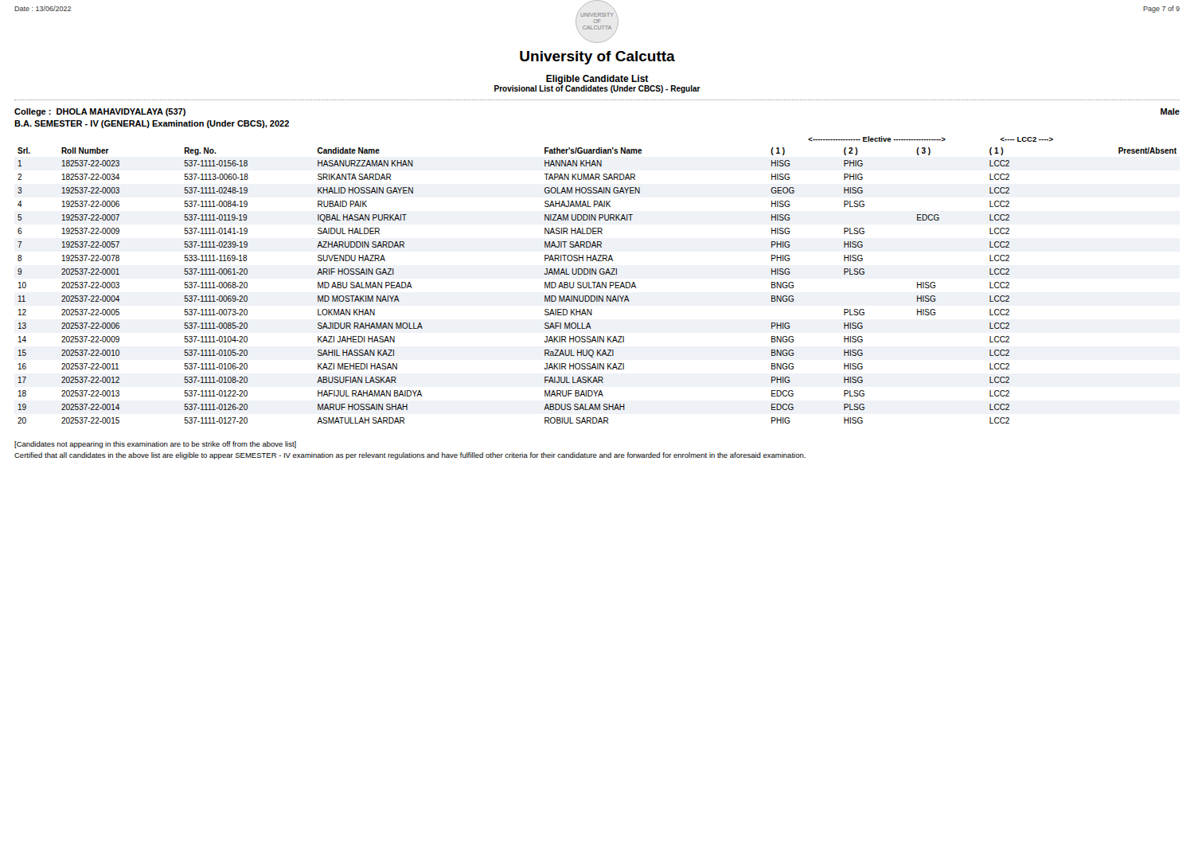Date : 13/06/2022
Page 7 of 9
UNIVERSITY
OF
CALCUTTA
University of Calcutta
Eligible Candidate List
Provisional List of Candidates (Under CBCS) - Regular
College : DHOLA MAHAVIDYALAYA (537) Male
B.A. SEMESTER - IV (GENERAL) Examination (Under CBCS), 2022
| Srl. | Roll Number | Reg. No. | Candidate Name | Father's/Guardian's Name | <------------------- Elective -------------------> | <---- LCC2 ----> | Present/Absent |
| --- | --- | --- | --- | --- | --- | --- | --- |
| ( 1 ) | ( 2 ) | ( 3 ) | ( 1 ) |
| 1 | 182537-22-0023 | 537-1111-0156-18 | HASANURZZAMAN KHAN | HANNAN KHAN | HISG | PHIG | | LCC2 | |
| 2 | 182537-22-0034 | 537-1113-0060-18 | SRIKANTA SARDAR | TAPAN KUMAR SARDAR | HISG | PHIG | | LCC2 | |
| 3 | 192537-22-0003 | 537-1111-0248-19 | KHALID HOSSAIN GAYEN | GOLAM HOSSAIN GAYEN | GEOG | HISG | | LCC2 | |
| 4 | 192537-22-0006 | 537-1111-0084-19 | RUBAID PAIK | SAHAJAMAL PAIK | HISG | PLSG | | LCC2 | |
| 5 | 192537-22-0007 | 537-1111-0119-19 | IQBAL HASAN PURKAIT | NIZAM UDDIN PURKAIT | HISG | | EDCG | LCC2 | |
| 6 | 192537-22-0009 | 537-1111-0141-19 | SAIDUL HALDER | NASIR HALDER | HISG | PLSG | | LCC2 | |
| 7 | 192537-22-0057 | 537-1111-0239-19 | AZHARUDDIN SARDAR | MAJIT SARDAR | PHIG | HISG | | LCC2 | |
| 8 | 192537-22-0078 | 533-1111-1169-18 | SUVENDU HAZRA | PARITOSH HAZRA | PHIG | HISG | | LCC2 | |
| 9 | 202537-22-0001 | 537-1111-0061-20 | ARIF HOSSAIN GAZI | JAMAL UDDIN GAZI | HISG | PLSG | | LCC2 | |
| 10 | 202537-22-0003 | 537-1111-0068-20 | MD ABU SALMAN PEADA | MD ABU SULTAN PEADA | BNGG | | HISG | LCC2 | |
| 11 | 202537-22-0004 | 537-1111-0069-20 | MD MOSTAKIM NAIYA | MD MAINUDDIN NAIYA | BNGG | | HISG | LCC2 | |
| 12 | 202537-22-0005 | 537-1111-0073-20 | LOKMAN KHAN | SAIED KHAN | | PLSG | HISG | LCC2 | |
| 13 | 202537-22-0006 | 537-1111-0085-20 | SAJIDUR RAHAMAN MOLLA | SAFI MOLLA | PHIG | HISG | | LCC2 | |
| 14 | 202537-22-0009 | 537-1111-0104-20 | KAZI JAHEDI HASAN | JAKIR HOSSAIN KAZI | BNGG | HISG | | LCC2 | |
| 15 | 202537-22-0010 | 537-1111-0105-20 | SAHIL HASSAN KAZI | RaZAUL HUQ KAZI | BNGG | HISG | | LCC2 | |
| 16 | 202537-22-0011 | 537-1111-0106-20 | KAZI MEHEDI HASAN | JAKIR HOSSAIN KAZI | BNGG | HISG | | LCC2 | |
| 17 | 202537-22-0012 | 537-1111-0108-20 | ABUSUFIAN LASKAR | FAIJUL LASKAR | PHIG | HISG | | LCC2 | |
| 18 | 202537-22-0013 | 537-1111-0122-20 | HAFIJUL RAHAMAN BAIDYA | MARUF BAIDYA | EDCG | PLSG | | LCC2 | |
| 19 | 202537-22-0014 | 537-1111-0126-20 | MARUF HOSSAIN SHAH | ABDUS SALAM SHAH | EDCG | PLSG | | LCC2 | |
| 20 | 202537-22-0015 | 537-1111-0127-20 | ASMATULLAH SARDAR | ROBIUL SARDAR | PHIG | HISG | | LCC2 | |
[Candidates not appearing in this examination are to be strike off from the above list]
Certified that all candidates in the above list are eligible to appear SEMESTER - IV examination as per relevant regulations and have fulfilled other criteria for their candidature and are forwarded for enrolment in the aforesaid examination.